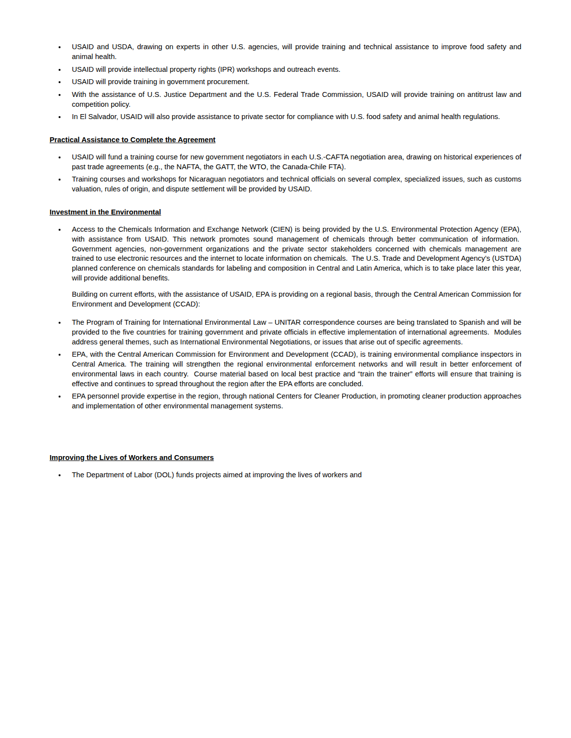USAID and USDA, drawing on experts in other U.S. agencies, will provide training and technical assistance to improve food safety and animal health.
USAID will provide intellectual property rights (IPR) workshops and outreach events.
USAID will provide training in government procurement.
With the assistance of U.S. Justice Department and the U.S. Federal Trade Commission, USAID will provide training on antitrust law and competition policy.
In El Salvador, USAID will also provide assistance to private sector for compliance with U.S. food safety and animal health regulations.
Practical Assistance to Complete the Agreement
USAID will fund a training course for new government negotiators in each U.S.-CAFTA negotiation area, drawing on historical experiences of past trade agreements (e.g., the NAFTA, the GATT, the WTO, the Canada-Chile FTA).
Training courses and workshops for Nicaraguan negotiators and technical officials on several complex, specialized issues, such as customs valuation, rules of origin, and dispute settlement will be provided by USAID.
Investment in the Environmental
Access to the Chemicals Information and Exchange Network (CIEN) is being provided by the U.S. Environmental Protection Agency (EPA), with assistance from USAID. This network promotes sound management of chemicals through better communication of information. Government agencies, non-government organizations and the private sector stakeholders concerned with chemicals management are trained to use electronic resources and the internet to locate information on chemicals. The U.S. Trade and Development Agency’s (USTDA) planned conference on chemicals standards for labeling and composition in Central and Latin America, which is to take place later this year, will provide additional benefits.
Building on current efforts, with the assistance of USAID, EPA is providing on a regional basis, through the Central American Commission for Environment and Development (CCAD):
The Program of Training for International Environmental Law – UNITAR correspondence courses are being translated to Spanish and will be provided to the five countries for training government and private officials in effective implementation of international agreements. Modules address general themes, such as International Environmental Negotiations, or issues that arise out of specific agreements.
EPA, with the Central American Commission for Environment and Development (CCAD), is training environmental compliance inspectors in Central America. The training will strengthen the regional environmental enforcement networks and will result in better enforcement of environmental laws in each country. Course material based on local best practice and “train the trainer” efforts will ensure that training is effective and continues to spread throughout the region after the EPA efforts are concluded.
EPA personnel provide expertise in the region, through national Centers for Cleaner Production, in promoting cleaner production approaches and implementation of other environmental management systems.
Improving the Lives of Workers and Consumers
The Department of Labor (DOL) funds projects aimed at improving the lives of workers and